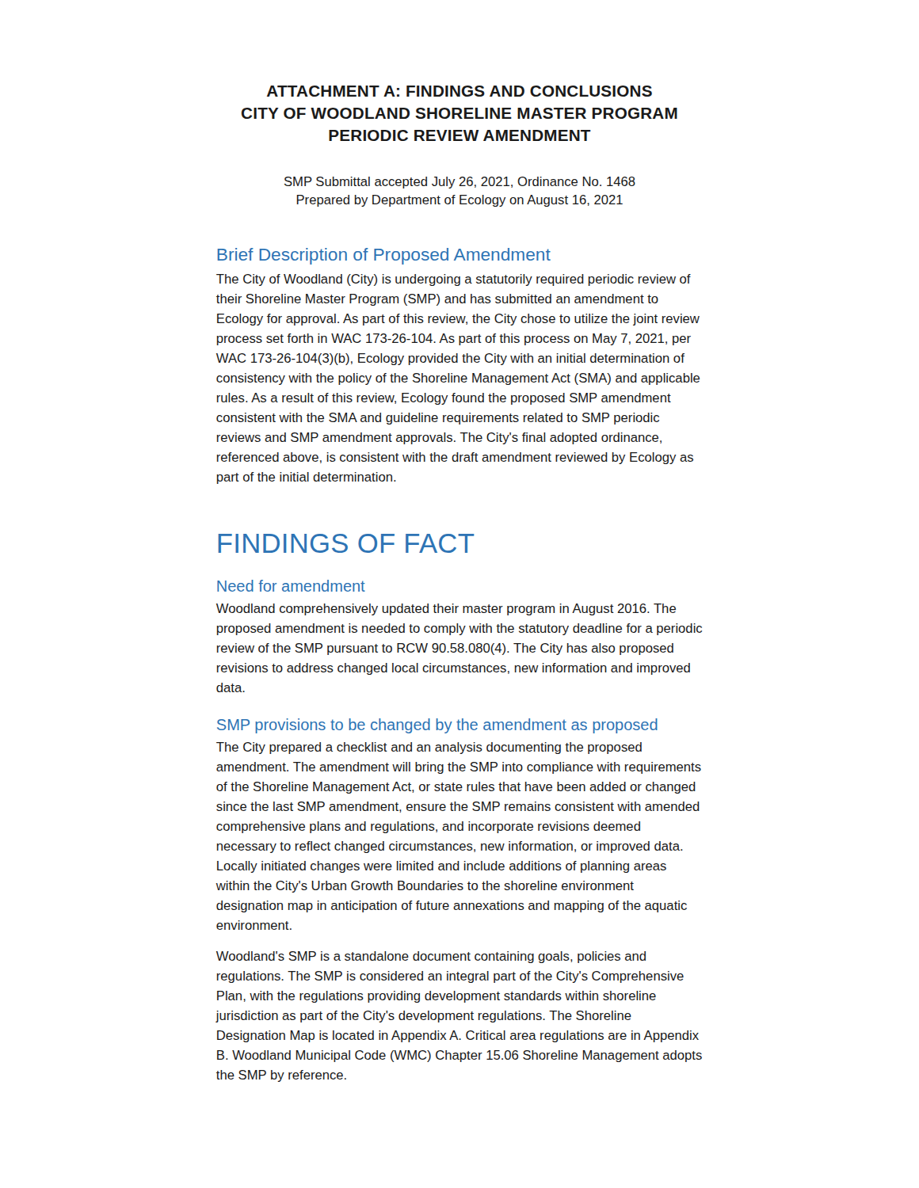ATTACHMENT A: FINDINGS AND CONCLUSIONS
CITY OF WOODLAND SHORELINE MASTER PROGRAM
PERIODIC REVIEW AMENDMENT
SMP Submittal accepted July 26, 2021, Ordinance No. 1468
Prepared by Department of Ecology on August 16, 2021
Brief Description of Proposed Amendment
The City of Woodland (City) is undergoing a statutorily required periodic review of their Shoreline Master Program (SMP) and has submitted an amendment to Ecology for approval. As part of this review, the City chose to utilize the joint review process set forth in WAC 173-26-104. As part of this process on May 7, 2021, per WAC 173-26-104(3)(b), Ecology provided the City with an initial determination of consistency with the policy of the Shoreline Management Act (SMA) and applicable rules. As a result of this review, Ecology found the proposed SMP amendment consistent with the SMA and guideline requirements related to SMP periodic reviews and SMP amendment approvals. The City's final adopted ordinance, referenced above, is consistent with the draft amendment reviewed by Ecology as part of the initial determination.
FINDINGS OF FACT
Need for amendment
Woodland comprehensively updated their master program in August 2016. The proposed amendment is needed to comply with the statutory deadline for a periodic review of the SMP pursuant to RCW 90.58.080(4). The City has also proposed revisions to address changed local circumstances, new information and improved data.
SMP provisions to be changed by the amendment as proposed
The City prepared a checklist and an analysis documenting the proposed amendment. The amendment will bring the SMP into compliance with requirements of the Shoreline Management Act, or state rules that have been added or changed since the last SMP amendment, ensure the SMP remains consistent with amended comprehensive plans and regulations, and incorporate revisions deemed necessary to reflect changed circumstances, new information, or improved data. Locally initiated changes were limited and include additions of planning areas within the City's Urban Growth Boundaries to the shoreline environment designation map in anticipation of future annexations and mapping of the aquatic environment.
Woodland's SMP is a standalone document containing goals, policies and regulations. The SMP is considered an integral part of the City's Comprehensive Plan, with the regulations providing development standards within shoreline jurisdiction as part of the City's development regulations. The Shoreline Designation Map is located in Appendix A. Critical area regulations are in Appendix B. Woodland Municipal Code (WMC) Chapter 15.06 Shoreline Management adopts the SMP by reference.